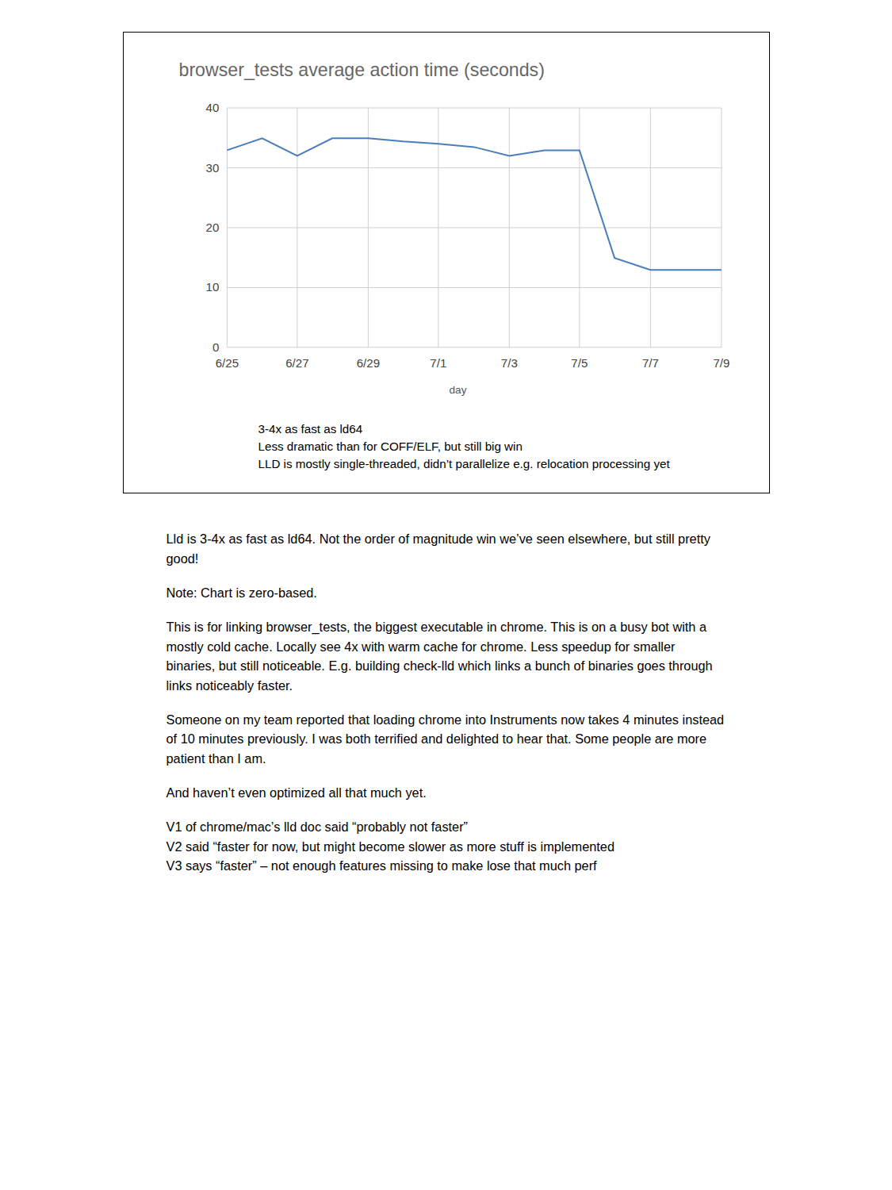browser_tests average action time (seconds)
40 30 20 10 0 6/25 6/27 6/29 7/1 7/3 7/5 7/7 7/9
day
3-4x as fast as ld64
Less dramatic than for COFF/ELF, but still big win
LLD is mostly single-threaded, didn’t parallelize e.g. relocation processing yet
Lld is 3-4x as fast as ld64. Not the order of magnitude win we’ve seen elsewhere, but still pretty good!
Note: Chart is zero-based.
This is for linking browser_tests, the biggest executable in chrome. This is on a busy bot with a mostly cold cache. Locally see 4x with warm cache for chrome. Less speedup for smaller binaries, but still noticeable. E.g. building check-lld which links a bunch of binaries goes through links noticeably faster.
Someone on my team reported that loading chrome into Instruments now takes 4 minutes instead of 10 minutes previously. I was both terrified and delighted to hear that. Some people are more patient than I am.
And haven’t even optimized all that much yet.
V1 of chrome/mac’s lld doc said “probably not faster”
V2 said “faster for now, but might become slower as more stuff is implemented
V3 says “faster” – not enough features missing to make lose that much perf